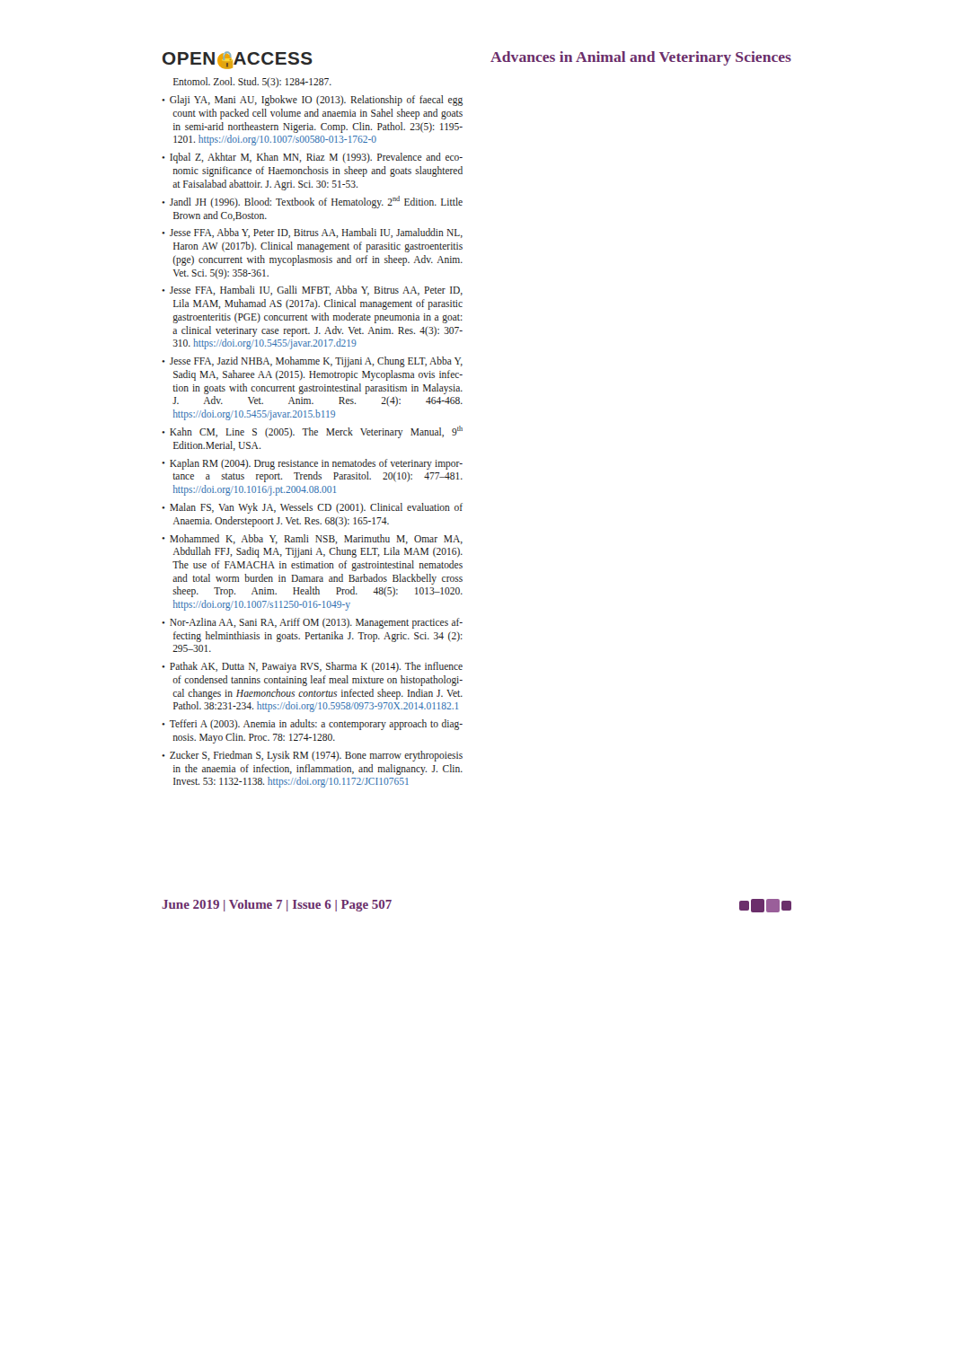OPEN🔓ACCESS
Advances in Animal and Veterinary Sciences
Entomol. Zool. Stud. 5(3): 1284-1287.
Glaji YA, Mani AU, Igbokwe IO (2013). Relationship of faecal egg count with packed cell volume and anaemia in Sahel sheep and goats in semi-arid northeastern Nigeria. Comp. Clin. Pathol. 23(5): 1195-1201. https://doi.org/10.1007/s00580-013-1762-0
Iqbal Z, Akhtar M, Khan MN, Riaz M (1993). Prevalence and economic significance of Haemonchosis in sheep and goats slaughtered at Faisalabad abattoir. J. Agri. Sci. 30: 51-53.
Jandl JH (1996). Blood: Textbook of Hematology. 2nd Edition. Little Brown and Co,Boston.
Jesse FFA, Abba Y, Peter ID, Bitrus AA, Hambali IU, Jamaluddin NL, Haron AW (2017b). Clinical management of parasitic gastroenteritis (pge) concurrent with mycoplasmosis and orf in sheep. Adv. Anim. Vet. Sci. 5(9): 358-361.
Jesse FFA, Hambali IU, Galli MFBT, Abba Y, Bitrus AA, Peter ID, Lila MAM, Muhamad AS (2017a). Clinical management of parasitic gastroenteritis (PGE) concurrent with moderate pneumonia in a goat: a clinical veterinary case report. J. Adv. Vet. Anim. Res. 4(3): 307-310. https://doi.org/10.5455/javar.2017.d219
Jesse FFA, Jazid NHBA, Mohamme K, Tijjani A, Chung ELT, Abba Y, Sadiq MA, Saharee AA (2015). Hemotropic Mycoplasma ovis infection in goats with concurrent gastrointestinal parasitism in Malaysia. J. Adv. Vet. Anim. Res. 2(4): 464-468. https://doi.org/10.5455/javar.2015.b119
Kahn CM, Line S (2005). The Merck Veterinary Manual, 9th Edition.Merial, USA.
Kaplan RM (2004). Drug resistance in nematodes of veterinary importance a status report. Trends Parasitol. 20(10): 477–481. https://doi.org/10.1016/j.pt.2004.08.001
Malan FS, Van Wyk JA, Wessels CD (2001). Clinical evaluation of Anaemia. Onderstepoort J. Vet. Res. 68(3): 165-174.
Mohammed K, Abba Y, Ramli NSB, Marimuthu M, Omar MA, Abdullah FFJ, Sadiq MA, Tijjani A, Chung ELT, Lila MAM (2016). The use of FAMACHA in estimation of gastrointestinal nematodes and total worm burden in Damara and Barbados Blackbelly cross sheep. Trop. Anim. Health Prod. 48(5): 1013–1020. https://doi.org/10.1007/s11250-016-1049-y
Nor-Azlina AA, Sani RA, Ariff OM (2013). Management practices affecting helminthiasis in goats. Pertanika J. Trop. Agric. Sci. 34 (2): 295–301.
Pathak AK, Dutta N, Pawaiya RVS, Sharma K (2014). The influence of condensed tannins containing leaf meal mixture on histopathological changes in Haemonchous contortus infected sheep. Indian J. Vet. Pathol. 38:231-234. https://doi.org/10.5958/0973-970X.2014.01182.1
Tefferi A (2003). Anemia in adults: a contemporary approach to diagnosis. Mayo Clin. Proc. 78: 1274-1280.
Zucker S, Friedman S, Lysik RM (1974). Bone marrow erythropoiesis in the anaemia of infection, inflammation, and malignancy. J. Clin. Invest. 53: 1132-1138. https://doi.org/10.1172/JCI107651
June 2019 | Volume 7 | Issue 6 | Page 507